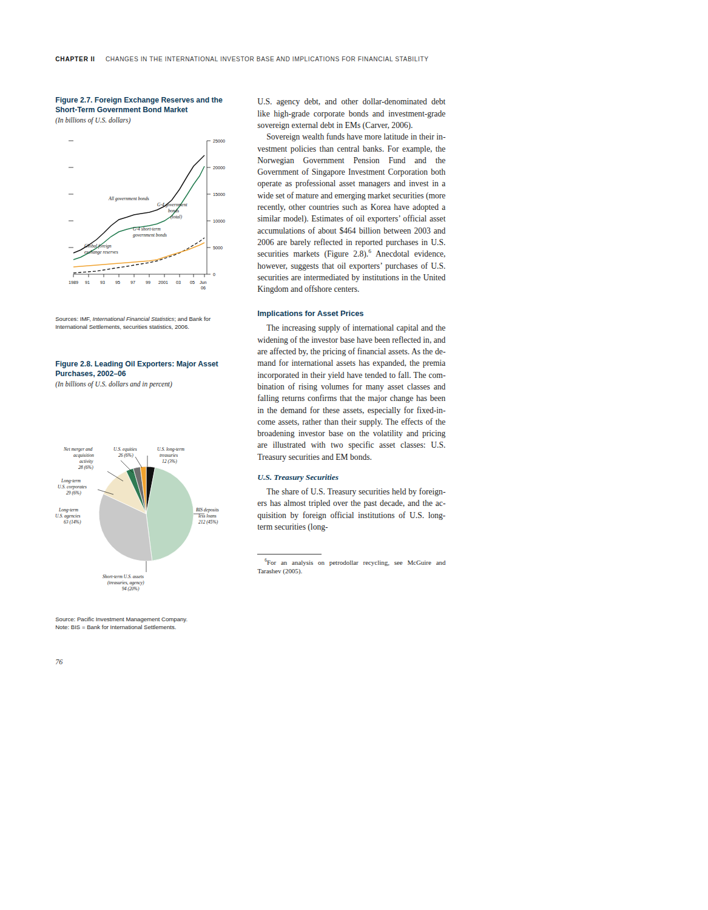CHAPTER II CHANGES IN THE INTERNATIONAL INVESTOR BASE AND IMPLICATIONS FOR FINANCIAL STABILITY
Figure 2.7. Foreign Exchange Reserves and the
Short-Term Government Bond Market
(In billions of U.S. dollars)
0 5000 10000 15000 20000 25000 1989 91 93 95 97 99 2001 03 05 Jun 06 All government bonds G-4 government bonds (total) G-4 short-term government bonds Global foreign exchange reserves
Sources: IMF, International Financial Statistics; and Bank for International Settlements, securities statistics, 2006.
Figure 2.8. Leading Oil Exporters: Major Asset
Purchases, 2002–06
(In billions of U.S. dollars and in percent)
Slices (clockwise from 12 o'clock): U.S. long-term treasuries 3% -> 10.8deg BIS deposits less loans 45% -> 162deg Short-term U.S. assets 20% -> 72deg Long-term U.S. agencies 14% -> 50.4deg Long-term U.S. corporates 6% -> 21.6deg Net merger and acquisition 6% -> 21.6deg U.S. equities 6% -> 21.6deg U.S. long-term treasuries 12 (3%) U.S. equities 26 (6%) Net merger and acquisition activity 28 (6%) Long-term U.S. corporates 29 (6%) Long-term U.S. agencies 63 (14%) BIS deposits less loans 212 (45%) Short-term U.S. assets (treasuries, agency) 94 (20%)
Source: Pacific Investment Management Company.
Note: BIS = Bank for International Settlements.
U.S. agency debt, and other dollar-denominated debt like high-grade corporate bonds and investment-grade sovereign external debt in EMs (Carver, 2006).
Sovereign wealth funds have more latitude in their investment policies than central banks. For example, the Norwegian Government Pension Fund and the Government of Singapore Investment Corporation both operate as professional asset managers and invest in a wide set of mature and emerging market securities (more recently, other countries such as Korea have adopted a similar model). Estimates of oil exporters’ official asset accumulations of about $464 billion between 2003 and 2006 are barely reflected in reported purchases in U.S. securities markets (Figure 2.8).6 Anecdotal evidence, however, suggests that oil exporters’ purchases of U.S. securities are intermediated by institutions in the United Kingdom and offshore centers.
Implications for Asset Prices
The increasing supply of international capital and the widening of the investor base have been reflected in, and are affected by, the pricing of financial assets. As the demand for international assets has expanded, the premia incorporated in their yield have tended to fall. The combination of rising volumes for many asset classes and falling returns confirms that the major change has been in the demand for these assets, especially for fixed-income assets, rather than their supply. The effects of the broadening investor base on the volatility and pricing are illustrated with two specific asset classes: U.S. Treasury securities and EM bonds.
U.S. Treasury Securities
The share of U.S. Treasury securities held by foreigners has almost tripled over the past decade, and the acquisition by foreign official institutions of U.S. long-term securities (long-
6For an analysis on petrodollar recycling, see McGuire and Tarashev (2005).
76